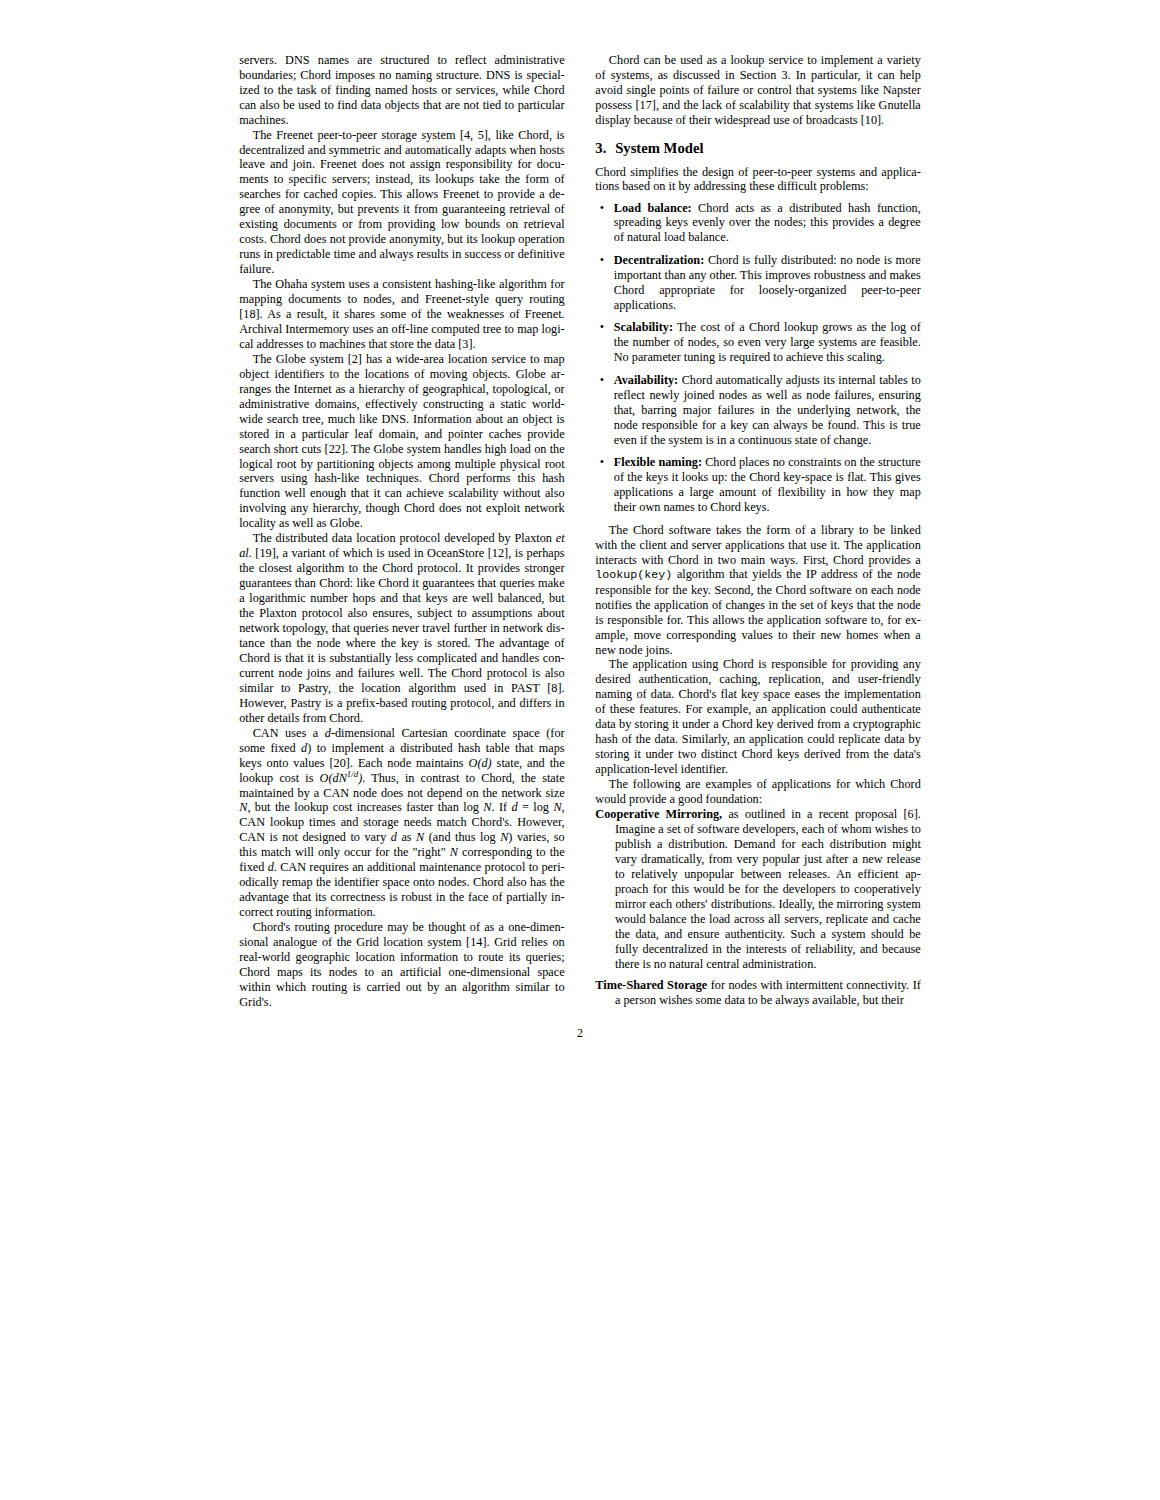servers. DNS names are structured to reflect administrative boundaries; Chord imposes no naming structure. DNS is specialized to the task of finding named hosts or services, while Chord can also be used to find data objects that are not tied to particular machines.
The Freenet peer-to-peer storage system [4, 5], like Chord, is decentralized and symmetric and automatically adapts when hosts leave and join. Freenet does not assign responsibility for documents to specific servers; instead, its lookups take the form of searches for cached copies. This allows Freenet to provide a degree of anonymity, but prevents it from guaranteeing retrieval of existing documents or from providing low bounds on retrieval costs. Chord does not provide anonymity, but its lookup operation runs in predictable time and always results in success or definitive failure.
The Ohaha system uses a consistent hashing-like algorithm for mapping documents to nodes, and Freenet-style query routing [18]. As a result, it shares some of the weaknesses of Freenet. Archival Intermemory uses an off-line computed tree to map logical addresses to machines that store the data [3].
The Globe system [2] has a wide-area location service to map object identifiers to the locations of moving objects. Globe arranges the Internet as a hierarchy of geographical, topological, or administrative domains, effectively constructing a static world-wide search tree, much like DNS. Information about an object is stored in a particular leaf domain, and pointer caches provide search short cuts [22]. The Globe system handles high load on the logical root by partitioning objects among multiple physical root servers using hash-like techniques. Chord performs this hash function well enough that it can achieve scalability without also involving any hierarchy, though Chord does not exploit network locality as well as Globe.
The distributed data location protocol developed by Plaxton et al. [19], a variant of which is used in OceanStore [12], is perhaps the closest algorithm to the Chord protocol. It provides stronger guarantees than Chord: like Chord it guarantees that queries make a logarithmic number hops and that keys are well balanced, but the Plaxton protocol also ensures, subject to assumptions about network topology, that queries never travel further in network distance than the node where the key is stored. The advantage of Chord is that it is substantially less complicated and handles concurrent node joins and failures well. The Chord protocol is also similar to Pastry, the location algorithm used in PAST [8]. However, Pastry is a prefix-based routing protocol, and differs in other details from Chord.
CAN uses a d-dimensional Cartesian coordinate space (for some fixed d) to implement a distributed hash table that maps keys onto values [20]. Each node maintains O(d) state, and the lookup cost is O(dN1/d). Thus, in contrast to Chord, the state maintained by a CAN node does not depend on the network size N, but the lookup cost increases faster than log N. If d = log N, CAN lookup times and storage needs match Chord's. However, CAN is not designed to vary d as N (and thus log N) varies, so this match will only occur for the "right" N corresponding to the fixed d. CAN requires an additional maintenance protocol to periodically remap the identifier space onto nodes. Chord also has the advantage that its correctness is robust in the face of partially incorrect routing information.
Chord's routing procedure may be thought of as a one-dimensional analogue of the Grid location system [14]. Grid relies on real-world geographic location information to route its queries; Chord maps its nodes to an artificial one-dimensional space within which routing is carried out by an algorithm similar to Grid's.
Chord can be used as a lookup service to implement a variety of systems, as discussed in Section 3. In particular, it can help avoid single points of failure or control that systems like Napster possess [17], and the lack of scalability that systems like Gnutella display because of their widespread use of broadcasts [10].
3. System Model
Chord simplifies the design of peer-to-peer systems and applications based on it by addressing these difficult problems:
Load balance: Chord acts as a distributed hash function, spreading keys evenly over the nodes; this provides a degree of natural load balance.
Decentralization: Chord is fully distributed: no node is more important than any other. This improves robustness and makes Chord appropriate for loosely-organized peer-to-peer applications.
Scalability: The cost of a Chord lookup grows as the log of the number of nodes, so even very large systems are feasible. No parameter tuning is required to achieve this scaling.
Availability: Chord automatically adjusts its internal tables to reflect newly joined nodes as well as node failures, ensuring that, barring major failures in the underlying network, the node responsible for a key can always be found. This is true even if the system is in a continuous state of change.
Flexible naming: Chord places no constraints on the structure of the keys it looks up: the Chord key-space is flat. This gives applications a large amount of flexibility in how they map their own names to Chord keys.
The Chord software takes the form of a library to be linked with the client and server applications that use it. The application interacts with Chord in two main ways. First, Chord provides a lookup(key) algorithm that yields the IP address of the node responsible for the key. Second, the Chord software on each node notifies the application of changes in the set of keys that the node is responsible for. This allows the application software to, for example, move corresponding values to their new homes when a new node joins.
The application using Chord is responsible for providing any desired authentication, caching, replication, and user-friendly naming of data. Chord's flat key space eases the implementation of these features. For example, an application could authenticate data by storing it under a Chord key derived from a cryptographic hash of the data. Similarly, an application could replicate data by storing it under two distinct Chord keys derived from the data's application-level identifier.
The following are examples of applications for which Chord would provide a good foundation:
Cooperative Mirroring, as outlined in a recent proposal [6]. Imagine a set of software developers, each of whom wishes to publish a distribution. Demand for each distribution might vary dramatically, from very popular just after a new release to relatively unpopular between releases. An efficient approach for this would be for the developers to cooperatively mirror each others' distributions. Ideally, the mirroring system would balance the load across all servers, replicate and cache the data, and ensure authenticity. Such a system should be fully decentralized in the interests of reliability, and because there is no natural central administration.
Time-Shared Storage for nodes with intermittent connectivity. If a person wishes some data to be always available, but their
2